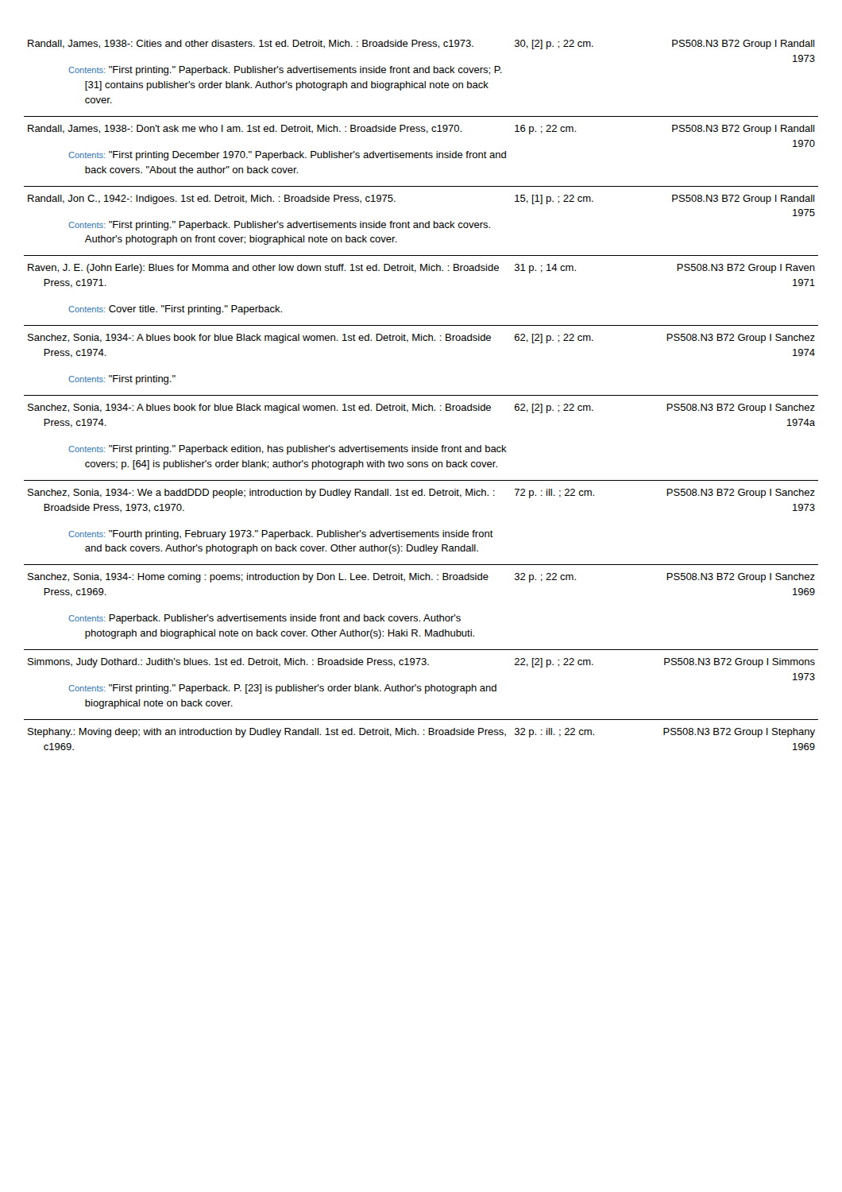| Randall, James, 1938-: Cities and other disasters. 1st ed. Detroit, Mich. : Broadside Press, c1973. Contents: "First printing." Paperback. Publisher's advertisements inside front and back covers; P. [31] contains publisher's order blank. Author's photograph and biographical note on back cover. | 30, [2] p. ; 22 cm. | PS508.N3 B72 Group I Randall 1973 |
| Randall, James, 1938-: Don't ask me who I am. 1st ed. Detroit, Mich. : Broadside Press, c1970. Contents: "First printing December 1970." Paperback. Publisher's advertisements inside front and back covers. "About the author" on back cover. | 16 p. ; 22 cm. | PS508.N3 B72 Group I Randall 1970 |
| Randall, Jon C., 1942-: Indigoes. 1st ed. Detroit, Mich. : Broadside Press, c1975. Contents: "First printing." Paperback. Publisher's advertisements inside front and back covers. Author's photograph on front cover; biographical note on back cover. | 15, [1] p. ; 22 cm. | PS508.N3 B72 Group I Randall 1975 |
| Raven, J. E. (John Earle): Blues for Momma and other low down stuff. 1st ed. Detroit, Mich. : Broadside Press, c1971. Contents: Cover title. "First printing." Paperback. | 31 p. ; 14 cm. | PS508.N3 B72 Group I Raven 1971 |
| Sanchez, Sonia, 1934-: A blues book for blue Black magical women. 1st ed. Detroit, Mich. : Broadside Press, c1974. Contents: "First printing." | 62, [2] p. ; 22 cm. | PS508.N3 B72 Group I Sanchez 1974 |
| Sanchez, Sonia, 1934-: A blues book for blue Black magical women. 1st ed. Detroit, Mich. : Broadside Press, c1974. Contents: "First printing." Paperback edition, has publisher's advertisements inside front and back covers; p. [64] is publisher's order blank; author's photograph with two sons on back cover. | 62, [2] p. ; 22 cm. | PS508.N3 B72 Group I Sanchez 1974a |
| Sanchez, Sonia, 1934-: We a baddDDD people; introduction by Dudley Randall. 1st ed. Detroit, Mich. : Broadside Press, 1973, c1970. Contents: "Fourth printing, February 1973." Paperback. Publisher's advertisements inside front and back covers. Author's photograph on back cover. Other author(s): Dudley Randall. | 72 p. : ill. ; 22 cm. | PS508.N3 B72 Group I Sanchez 1973 |
| Sanchez, Sonia, 1934-: Home coming : poems; introduction by Don L. Lee. Detroit, Mich. : Broadside Press, c1969. Contents: Paperback. Publisher's advertisements inside front and back covers. Author's photograph and biographical note on back cover. Other Author(s): Haki R. Madhubuti. | 32 p. ; 22 cm. | PS508.N3 B72 Group I Sanchez 1969 |
| Simmons, Judy Dothard.: Judith's blues. 1st ed. Detroit, Mich. : Broadside Press, c1973. Contents: "First printing." Paperback. P. [23] is publisher's order blank. Author's photograph and biographical note on back cover. | 22, [2] p. ; 22 cm. | PS508.N3 B72 Group I Simmons 1973 |
| Stephany.: Moving deep; with an introduction by Dudley Randall. 1st ed. Detroit, Mich. : Broadside Press, c1969. | 32 p. : ill. ; 22 cm. | PS508.N3 B72 Group I Stephany 1969 |